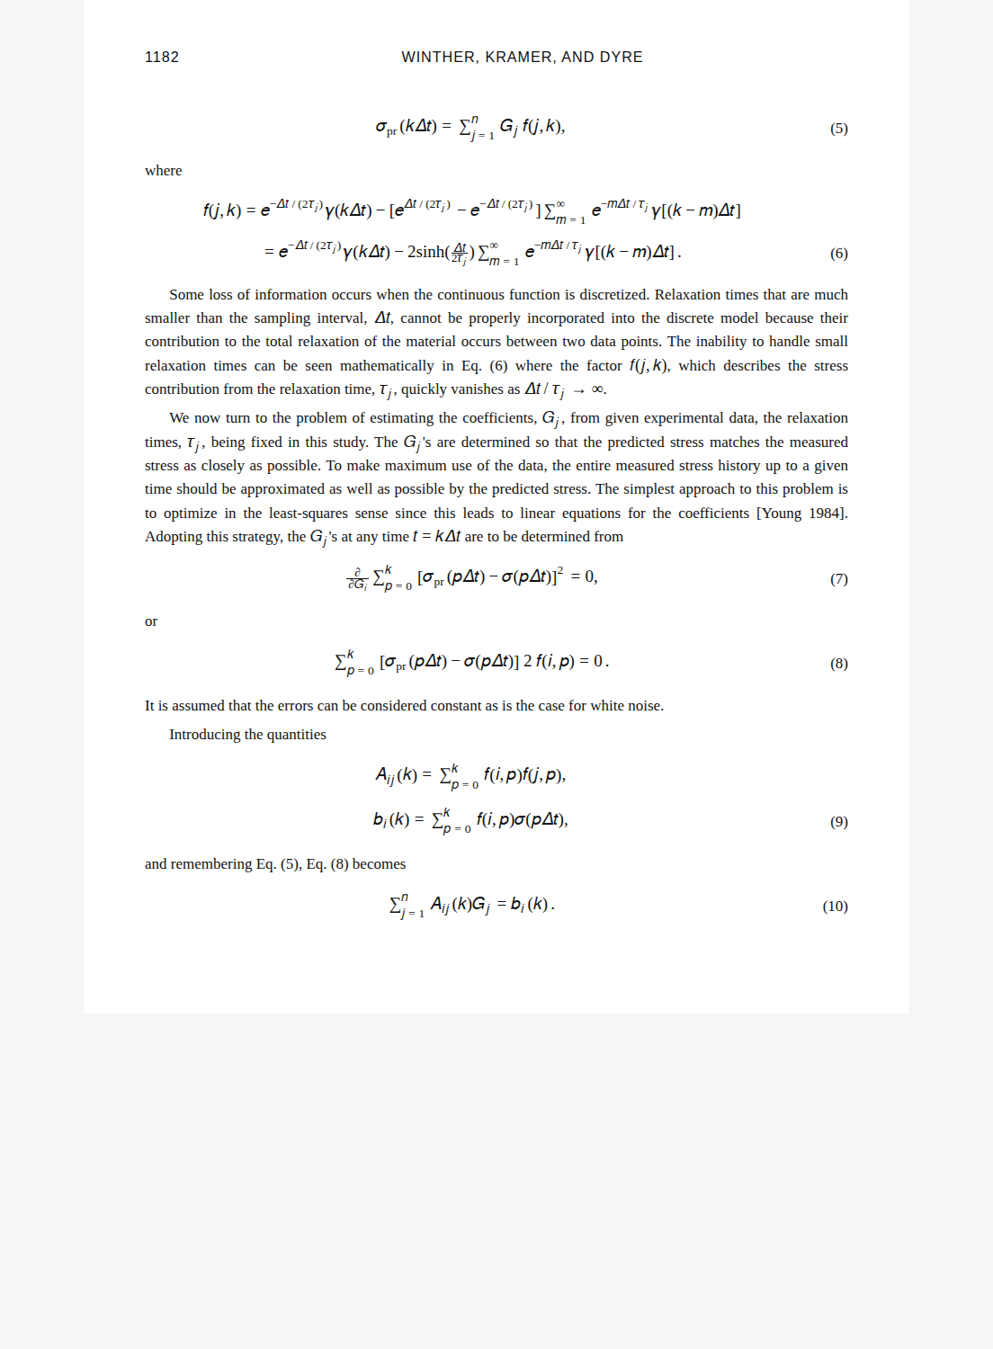1182 WINTHER, KRAMER, AND DYRE
σpr (kΔt) = ∑ j=1 n Gj f(j,k) ,
(5)
where
f(j,k) = e−Δt/(2τj) γ(kΔt) − [ eΔt/(2τj) − e−Δt/(2τj) ] ∑ m=1 ∞ e−mΔt/τj γ[(k−m)Δt]
= e−Δt/(2τj) γ(kΔt) −2 sinh ( Δt2τj ) ∑ m=1 ∞ e−mΔt/τj γ[(k−m)Δt] .
(6)
Some loss of information occurs when the continuous function is discretized. Relaxation times that are much smaller than the sampling interval, Δt, cannot be properly incorporated into the discrete model because their contribution to the total relaxation of the material occurs between two data points. The inability to handle small relaxation times can be seen mathematically in Eq. (6) where the factor f(j,k), which describes the stress contribution from the relaxation time, τj, quickly vanishes as Δt/τj→∞.
We now turn to the problem of estimating the coefficients, Gj, from given experimental data, the relaxation times, τj, being fixed in this study. The Gj's are determined so that the predicted stress matches the measured stress as closely as possible. To make maximum use of the data, the entire measured stress history up to a given time should be approximated as well as possible by the predicted stress. The simplest approach to this problem is to optimize in the least-squares sense since this leads to linear equations for the coefficients [Young 1984]. Adopting this strategy, the Gj's at any time t=kΔt are to be determined from
∂∂Gi ∑ p=0 k [ σpr(pΔt) − σ(pΔt) ] 2 =0,
(7)
or
∑ p=0 k [ σpr(pΔt) − σ(pΔt) ] 2 f(i,p) =0.
(8)
It is assumed that the errors can be considered constant as is the case for white noise.
Introducing the quantities
Aij (k) = ∑ p=0 k f(i,p) f(j,p) ,
bi (k) = ∑ p=0 k f(i,p) σ(pΔt) ,
(9)
and remembering Eq. (5), Eq. (8) becomes
∑ j=1 n Aij (k) Gj = bi (k) .
(10)